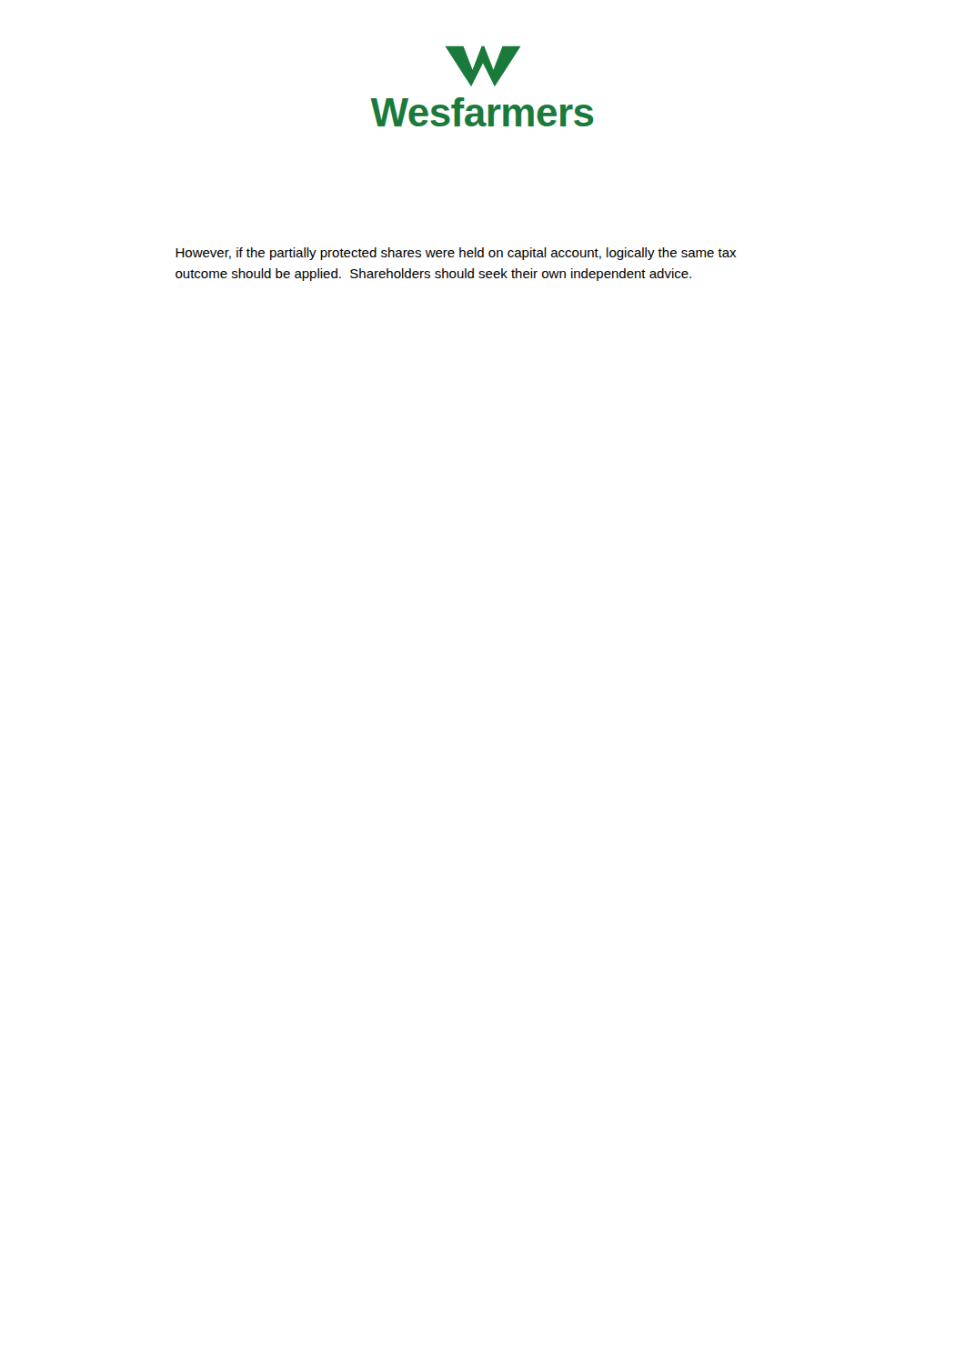Wesfarmers
However, if the partially protected shares were held on capital account, logically the same tax outcome should be applied. Shareholders should seek their own independent advice.